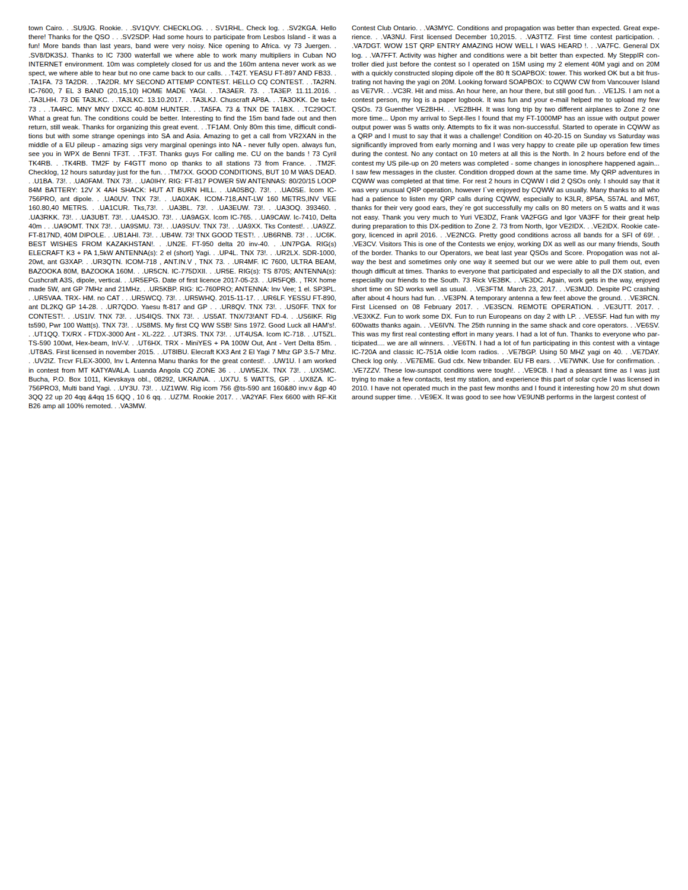town Cairo. . .SU9JG. Rookie. . .SV1QVY. CHECKLOG. . . SV1RHL. Check log. . .SV2KGA. Hello there! Thanks for the QSO . . .SV2SDP. Had some hours to participate from Lesbos Island - it was a fun! More bands than last years, band were very noisy. Nice opening to Africa. vy 73 Juergen. . .SV8/DK3SJ. Thanks to IC 7300 waterfall we where able to work many multipliers in Cuban NO INTERNET environment. 10m was completely closed for us and the 160m antena never work as we spect, we where able to hear but no one came back to our calls. . .T42T. YEASU FT-897 AND FB33. . .TA1FA. 73 TA2DR. . .TA2DR. MY SECOND ATTEMP CONTEST. HELLO CQ CONTEST. . .TA2RN. IC-7600, 7 EL 3 BAND (20,15,10) HOME MADE YAGI. . .TA3AER. 73. . .TA3EP. 11.11.2016. . .TA3LHH. 73 DE TA3LKC. . .TA3LKC. 13.10.2017. . .TA3LKJ. Chuscraft AP8A. . .TA3OKK. De ta4rc 73 . . .TA4RC. MNY MNY DXCC 40-80M HUNTER. . .TA5FA. 73 & TNX DE TA1BX. . .TC29OCT. What a great fun. The conditions could be better. Interesting to find the 15m band fade out and then return, still weak. Thanks for organizing this great event. . .TF1AM. Only 80m this time, difficult conditions but with some strange openings into SA and Asia. Amazing to get a call from VR2XAN in the middle of a EU pileup - amazing sigs very marginal openings into NA - never fully open. always fun, see you in WPX de Benni TF3T. . .TF3T. Thanks guys For calling me. CU on the bands ! 73 Cyril TK4RB. . .TK4RB. TM2F by F4GTT mono op thanks to all stations 73 from France. . .TM2F. Checklog, 12 hours saturday just for the fun. . .TM7XX. GOOD CONDITIONS, BUT 10 M WAS DEAD. . .U1BA. 73!. . .UA0FAM. TNX 73!. . .UA0IHY. RIG: FT-817 POWER 5W ANTENNAS: 80/20/15 LOOP 84M BATTERY: 12V X 4AH SHACK: HUT AT BURN HILL. . .UA0SBQ. 73!. . .UA0SE. Icom IC-756PRO, ant dipole. . .UA0UV. TNX 73!. . .UA0XAK. ICOM-718,ANT-LW 160 METRS,INV VEE 160.80,40 METRS. . .UA1CUR. Tks,73!. . .UA3BL. 73!. . .UA3EUW. 73!. . .UA3OQ. 393460. . .UA3RKK. 73!. . .UA3UBT. 73!. . .UA4SJO. 73!. . .UA9AGX. Icom IC-765. . .UA9CAW. Ic-7410, Delta 40m . . .UA9OMT. TNX 73!. . .UA9SMU. 73!. . .UA9SUV. TNX 73!. . .UA9XX. Tks Contest!. . .UA9ZZ. FT-817ND, 40M DIPOLE. . .UB1AHI. 73!. . .UB4W. 73! TNX GOOD TEST!. . .UB6RNB. 73! . . .UC6K. BEST WISHES FROM KAZAKHSTAN!. . .UN2E. FT-950 delta 20 inv-40. . .UN7PGA. RIG(s) ELECRAFT K3 + PA 1,5kW ANTENNA(s): 2 el (short) Yagi. . .UP4L. TNX 73!. . .UR2LX. SDR-1000, 20wt, ant G3XAP. . .UR3QTN. ICOM-718 , ANT.IN.V , TNX 73. . .UR4MF. IC 7600, ULTRA BEAM, BAZOOKA 80M, BAZOOKA 160M. . .UR5CN. IC-775DXII. . .UR5E. RIG(s): TS 870S; ANTENNA(s): Cushcraft A3S, dipole, vertical. . .UR5EPG. Date of first licence 2017-05-23. . .UR5FQB. , TRX home made 5W, ant GP 7MHz and 21MHz. . .UR5KBP. RIG: IC-760PRO; ANTENNA: Inv Vee; 1 el. SP3PL. . .UR5VAA. TRX- HM. no CAT . . .UR5WCQ. 73!. . .UR5WHQ. 2015-11-17. . .UR6LF. YESSU FT-890, ant DL2KQ GP 14-28. . .UR7QDO. Yaesu ft-817 and GP . . .UR8QV. TNX 73!. . .US0FF. TNX for CONTEST!. . .US1IV. TNX 73!. . .US4IQS. TNX 73!. . .US5AT. TNX/73!ANT FD-4. . .US6IKF. Rig ts590, Pwr 100 Watt(s). TNX 73!. . .US8MS. My first CQ WW SSB! Sins 1972. Good Luck all HAM's!. . .UT1QQ. TX/RX - FTDX-3000 Ant - XL-222. . .UT3RS. TNX 73!. . .UT4USA. Icom IC-718. . .UT5ZL. TS-590 100wt, Hex-beam, InV-V. . .UT6HX. TRX - MiniYES + PA 100W Out, Ant - Vert Delta 85m. . .UT8AS. First licensed in november 2015. . .UT8IBU. Elecraft KX3 Ant 2 El Yagi 7 Mhz GP 3.5-7 Mhz. . .UV2IZ. Trcvr FLEX-3000, Inv L Antenna Manu thanks for the great contest!. . .UW1U. I am worked in contest from MT KATYAVALA. Luanda Angola CQ ZONE 36 . . .UW5EJX. TNX 73!. . .UX5MC. Bucha, P.O. Box 1011, Kievskaya obl., 08292, UKRAINA. . .UX7U. 5 WATTS, GP. . .UX8ZA. IC-756PRO3, Multi band Yagi. . .UY3U. 73!. . .UZ1WW. Rig icom 756 @ts-590 ant 160&80 inv.v &gp 40 3QQ 22 up 20 4qq &4qq 15 6QQ , 10 6 qq. . .UZ7M. Rookie 2017. . .VA2YAF. Flex 6600 with RF-Kit B26 amp all 100% remoted. . .VA3MW.
Contest Club Ontario. . .VA3MYC. Conditions and propagation was better than expected. Great experience. . .VA3NU. First licensed December 10,2015. . .VA3TTZ. First time contest participation. . .VA7DGT. WOW 1ST QRP ENTRY AMAZING HOW WELL I WAS HEARD !. . .VA7FC. General DX log. . .VA7FFT. Activity was higher and conditions were a bit better than expected. My SteppIR controller died just before the contest so I operated on 15M using my 2 element 40M yagi and on 20M with a quickly constructed sloping dipole off the 80 ft SOAPBOX: tower. This worked OK but a bit frustrating not having the yagi on 20M. Looking forward SOAPBOX: to CQWW CW from Vancouver Island as VE7VR. . .VC3R. Hit and miss. An hour here, an hour there, but still good fun. . .VE1JS. I am not a contest person, my log is a paper logbook. It was fun and your e-mail helped me to upload my few QSOs. 73 Guenther VE2BHH. . .VE2BHH. It was long trip by two different airplanes to Zone 2 one more time... Upon my arrival to Sept-Iles I found that my FT-1000MP has an issue with output power output power was 5 watts only. Attempts to fix it was non-successful. Started to operate in CQWW as a QRP and I must to say that it was a challenge! Condition on 40-20-15 on Sunday vs Saturday was significantly improved from early morning and I was very happy to create pile up operation few times during the contest. No any contact on 10 meters at all this is the North. In 2 hours before end of the contest my US pile-up on 20 meters was completed - some changes in ionosphere happened again... I saw few messages in the cluster. Condition dropped down at the same time. My QRP adventures in CQWW was completed at that time. For rest 2 hours in CQWW I did 2 QSOs only. I should say that it was very unusual QRP operation, however I`ve enjoyed by CQWW as usually. Many thanks to all who had a patience to listen my QRP calls during CQWW, especially to K3LR, 8P5A, S57AL and M6T, thanks for their very good ears, they`re got successfully my calls on 80 meters on 5 watts and it was not easy. Thank you very much to Yuri VE3DZ, Frank VA2FGG and Igor VA3FF for their great help during preparation to this DX-pedition to Zone 2. 73 from North, Igor VE2IDX. . .VE2IDX. Rookie category, licenced in april 2016. . .VE2NCG. Pretty good conditions across all bands for a SFI of 69!. . .VE3CV. Visitors This is one of the Contests we enjoy, working DX as well as our many friends, South of the border. Thanks to our Operators, we beat last year QSOs and Score. Propogation was not alway the best and sometimes only one way it seemed but our we were able to pull them out, even though difficult at times. Thanks to everyone that participated and especially to all the DX station, and especiallly our friends to the South. 73 Rick VE3BK. . .VE3DC. Again, work gets in the way, enjoyed short time on SD works well as usual. . .VE3FTM. March 23, 2017. . .VE3MJD. Despite PC crashing after about 4 hours had fun. . .VE3PN. A temporary antenna a few feet above the ground. . .VE3RCN. First Licensed on 08 February 2017. . .VE3SCN. REMOTE OPERATION. . .VE3UTT. 2017. . .VE3XKZ. Fun to work some DX. Fun to run Europeans on day 2 with LP. . .VE5SF. Had fun with my 600watts thanks again. . .VE6IVN. The 25th running in the same shack and core operators. . .VE6SV. This was my first real contesting effort in many years. I had a lot of fun. Thanks to everyone who participated.... we are all winners. . .VE6TN. I had a lot of fun participating in this contest with a vintage IC-720A and classic IC-751A oldie Icom radios. . .VE7BGP. Using 50 MHZ yagi on 40. . .VE7DAY. Check log only. . .VE7EME. Gud cdx. New tribander. EU FB ears. . .VE7WNK. Use for confirmation. . .VE7ZZV. These low-sunspot conditions were tough!. . .VE9CB. I had a pleasant time as I was just trying to make a few contacts, test my station, and experience this part of solar cycle I was licensed in 2010. I have not operated much in the past few months and I found it interesting how 20 m shut down around supper time. . .VE9EX. It was good to see how VE9UNB performs in the largest contest of